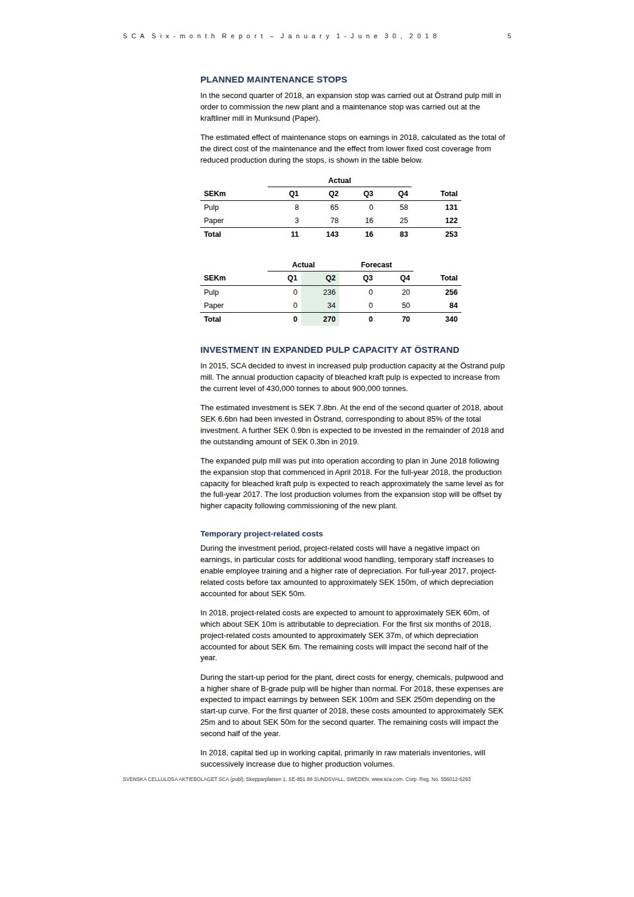S C A S i x - m o n t h R e p o r t – J a n u a r y 1 - J u n e 3 0 , 2 0 1 8
5
PLANNED MAINTENANCE STOPS
In the second quarter of 2018, an expansion stop was carried out at Östrand pulp mill in order to commission the new plant and a maintenance stop was carried out at the kraftliner mill in Munksund (Paper).
The estimated effect of maintenance stops on earnings in 2018, calculated as the total of the direct cost of the maintenance and the effect from lower fixed cost coverage from reduced production during the stops, is shown in the table below.
| | Actual | |
| --- | --- | --- |
| SEKm | Q1 | Q2 | Q3 | Q4 | Total |
| Pulp | 8 | 65 | 0 | 58 | 131 |
| Paper | 3 | 78 | 16 | 25 | 122 |
| Total | 11 | 143 | 16 | 83 | 253 |
| | Actual | Forecast | |
| --- | --- | --- | --- |
| SEKm | Q1 | Q2 | Q3 | Q4 | Total |
| Pulp | 0 | 236 | 0 | 20 | 256 |
| Paper | 0 | 34 | 0 | 50 | 84 |
| Total | 0 | 270 | 0 | 70 | 340 |
INVESTMENT IN EXPANDED PULP CAPACITY AT ÖSTRAND
In 2015, SCA decided to invest in increased pulp production capacity at the Östrand pulp mill. The annual production capacity of bleached kraft pulp is expected to increase from the current level of 430,000 tonnes to about 900,000 tonnes.
The estimated investment is SEK 7.8bn. At the end of the second quarter of 2018, about SEK 6.6bn had been invested in Östrand, corresponding to about 85% of the total investment. A further SEK 0.9bn is expected to be invested in the remainder of 2018 and the outstanding amount of SEK 0.3bn in 2019.
The expanded pulp mill was put into operation according to plan in June 2018 following the expansion stop that commenced in April 2018. For the full-year 2018, the production capacity for bleached kraft pulp is expected to reach approximately the same level as for the full-year 2017. The lost production volumes from the expansion stop will be offset by higher capacity following commissioning of the new plant.
Temporary project-related costs
During the investment period, project-related costs will have a negative impact on earnings, in particular costs for additional wood handling, temporary staff increases to enable employee training and a higher rate of depreciation. For full-year 2017, project-related costs before tax amounted to approximately SEK 150m, of which depreciation accounted for about SEK 50m.
In 2018, project-related costs are expected to amount to approximately SEK 60m, of which about SEK 10m is attributable to depreciation. For the first six months of 2018, project-related costs amounted to approximately SEK 37m, of which depreciation accounted for about SEK 6m. The remaining costs will impact the second half of the year.
During the start-up period for the plant, direct costs for energy, chemicals, pulpwood and a higher share of B-grade pulp will be higher than normal. For 2018, these expenses are expected to impact earnings by between SEK 100m and SEK 250m depending on the start-up curve. For the first quarter of 2018, these costs amounted to approximately SEK 25m and to about SEK 50m for the second quarter. The remaining costs will impact the second half of the year.
In 2018, capital tied up in working capital, primarily in raw materials inventories, will successively increase due to higher production volumes.
SVENSKA CELLULOSA AKTIEBOLAGET SCA (publ), Skepparplatsen 1, SE-851 88 SUNDSVALL, SWEDEN. www.sca.com. Corp. Reg. No. 556012-6293